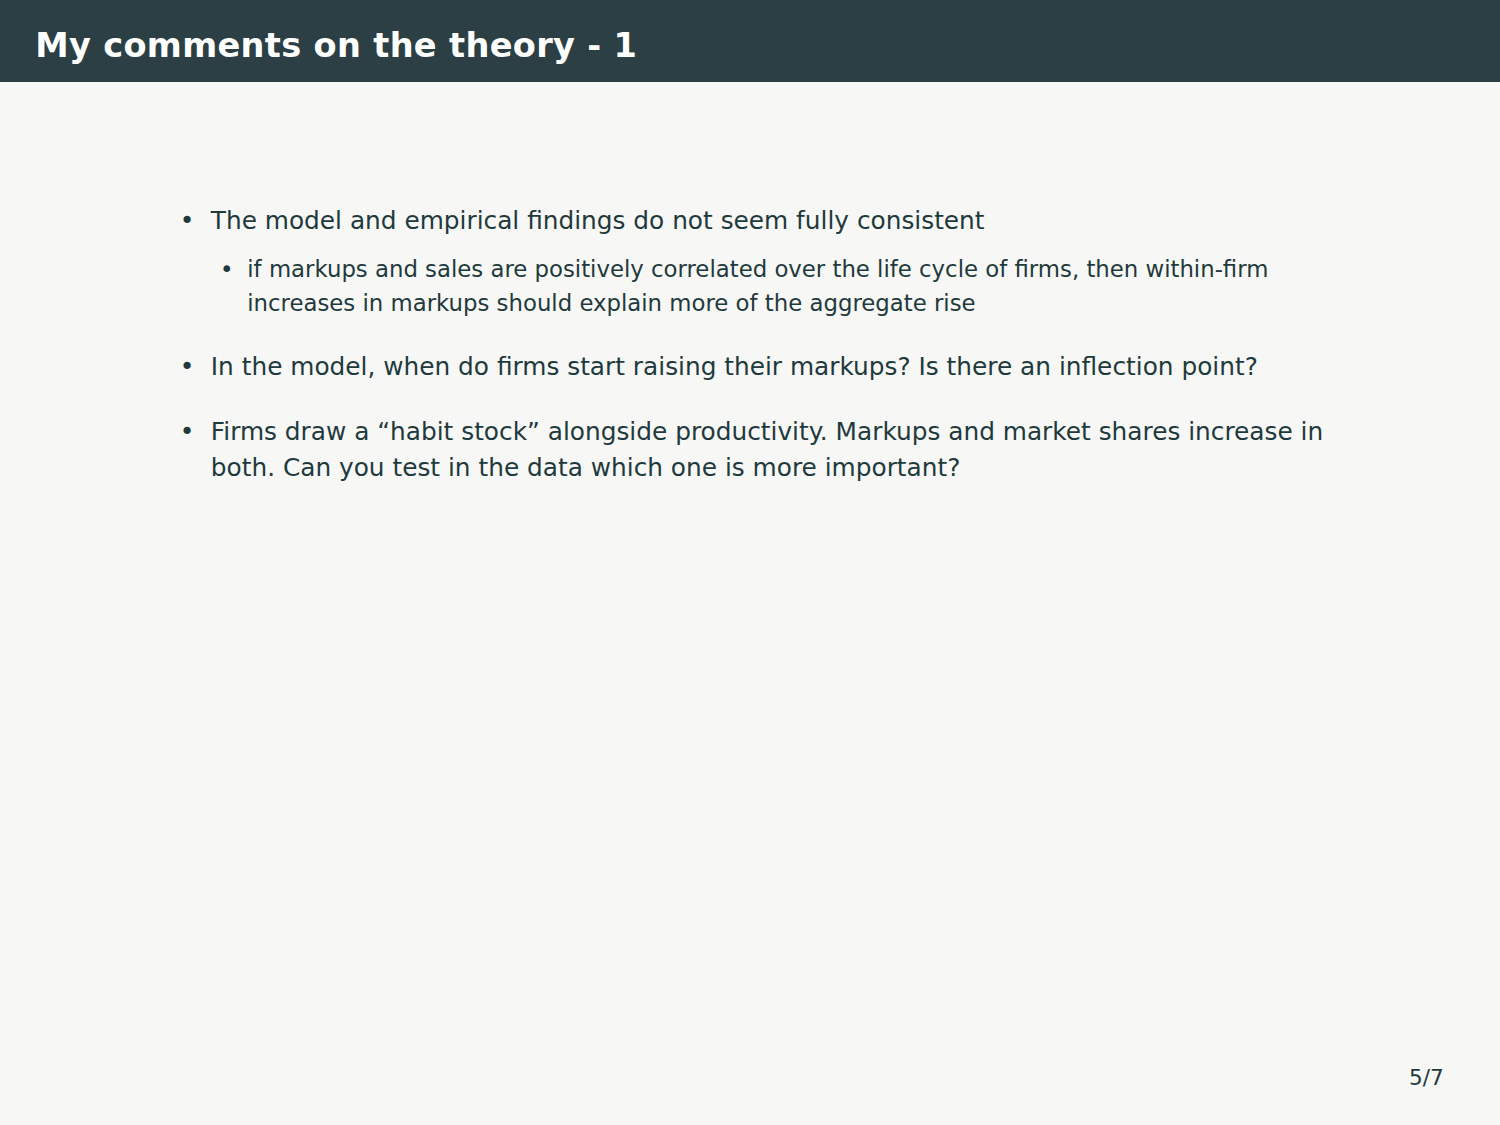My comments on the theory - 1
The model and empirical findings do not seem fully consistent
if markups and sales are positively correlated over the life cycle of firms, then within-firm increases in markups should explain more of the aggregate rise
In the model, when do firms start raising their markups? Is there an inflection point?
Firms draw a “habit stock” alongside productivity. Markups and market shares increase in both. Can you test in the data which one is more important?
5/7